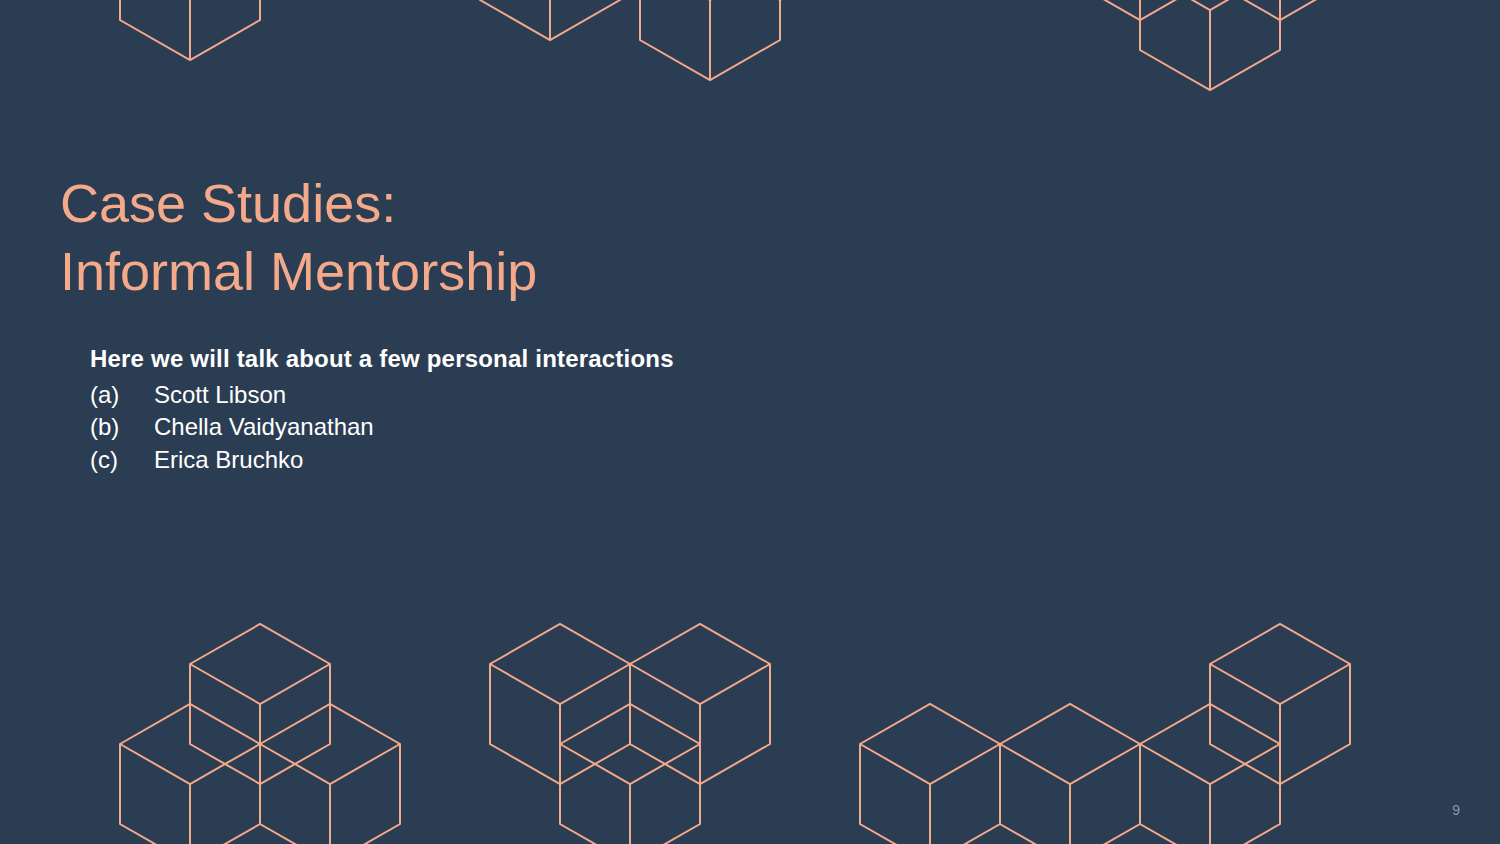Case Studies:
Informal Mentorship
Here we will talk about a few personal interactions
Scott Libson
Chella Vaidyanathan
Erica Bruchko
9